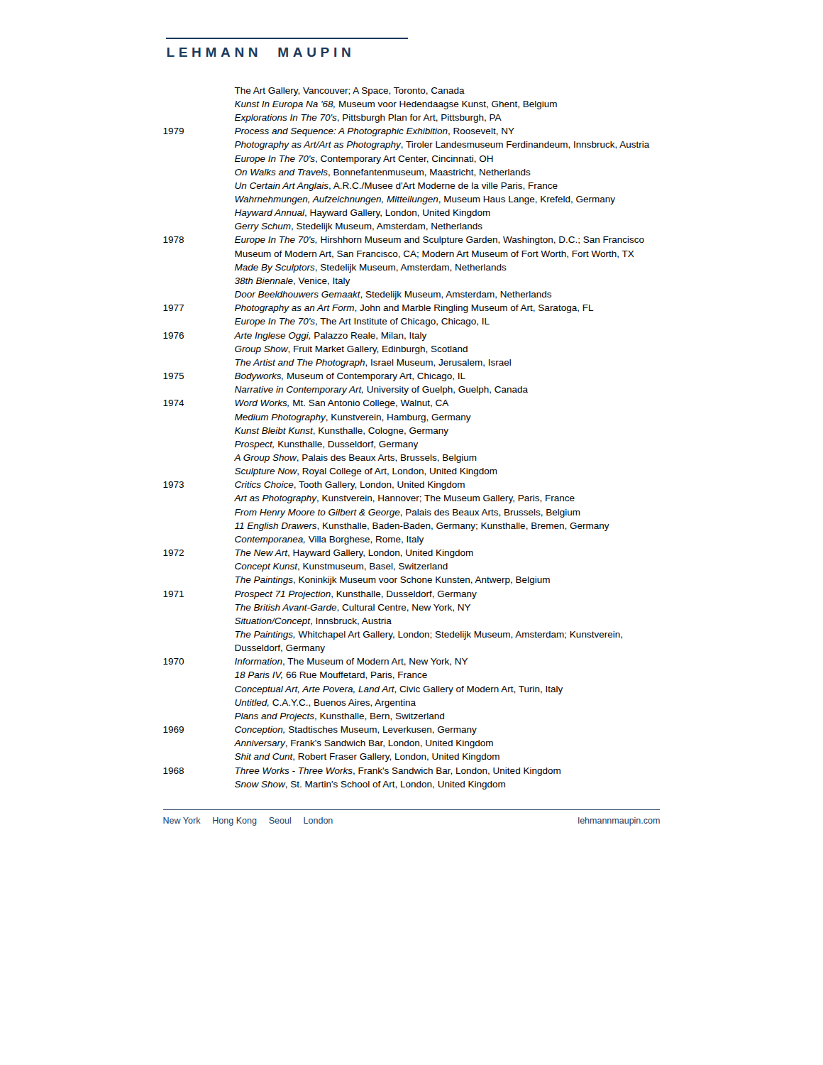LEHMANN MAUPIN
| | The Art Gallery, Vancouver; A Space, Toronto, Canada Kunst In Europa Na '68, Museum voor Hedendaagse Kunst, Ghent, Belgium Explorations In The 70's , Pittsburgh Plan for Art, Pittsburgh, PA |
| 1979 | Process and Sequence: A Photographic Exhibition , Roosevelt, NY Photography as Art/Art as Photography , Tiroler Landesmuseum Ferdinandeum, Innsbruck, Austria Europe In The 70's , Contemporary Art Center, Cincinnati, OH On Walks and Travels , Bonnefantenmuseum, Maastricht, Netherlands Un Certain Art Anglais , A.R.C./Musee d'Art Moderne de la ville Paris, France Wahrnehmungen, Aufzeichnungen, Mitteilungen , Museum Haus Lange, Krefeld, Germany Hayward Annual , Hayward Gallery, London, United Kingdom Gerry Schum , Stedelijk Museum, Amsterdam, Netherlands |
| 1978 | Europe In The 70's, Hirshhorn Museum and Sculpture Garden, Washington, D.C.; San Francisco Museum of Modern Art, San Francisco, CA; Modern Art Museum of Fort Worth, Fort Worth, TX Made By Sculptors , Stedelijk Museum, Amsterdam, Netherlands 38th Biennale , Venice, Italy Door Beeldhouwers Gemaakt , Stedelijk Museum, Amsterdam, Netherlands |
| 1977 | Photography as an Art Form , John and Marble Ringling Museum of Art, Saratoga, FL Europe In The 70's , The Art Institute of Chicago, Chicago, IL |
| 1976 | Arte Inglese Oggi, Palazzo Reale, Milan, Italy Group Show , Fruit Market Gallery, Edinburgh, Scotland The Artist and The Photograph , Israel Museum, Jerusalem, Israel |
| 1975 | Bodyworks, Museum of Contemporary Art, Chicago, IL Narrative in Contemporary Art, University of Guelph, Guelph, Canada |
| 1974 | Word Works, Mt. San Antonio College, Walnut, CA Medium Photography , Kunstverein, Hamburg, Germany Kunst Bleibt Kunst , Kunsthalle, Cologne, Germany Prospect, Kunsthalle, Dusseldorf, Germany A Group Show , Palais des Beaux Arts, Brussels, Belgium Sculpture Now , Royal College of Art, London, United Kingdom |
| 1973 | Critics Choice , Tooth Gallery, London, United Kingdom Art as Photography , Kunstverein, Hannover; The Museum Gallery, Paris, France From Henry Moore to Gilbert & George , Palais des Beaux Arts, Brussels, Belgium 11 English Drawers , Kunsthalle, Baden-Baden, Germany; Kunsthalle, Bremen, Germany Contemporanea, Villa Borghese, Rome, Italy |
| 1972 | The New Art , Hayward Gallery, London, United Kingdom Concept Kunst , Kunstmuseum, Basel, Switzerland The Paintings , Koninkijk Museum voor Schone Kunsten, Antwerp, Belgium |
| 1971 | Prospect 71 Projection , Kunsthalle, Dusseldorf, Germany The British Avant-Garde , Cultural Centre, New York, NY Situation/Concept , Innsbruck, Austria The Paintings, Whitchapel Art Gallery, London; Stedelijk Museum, Amsterdam; Kunstverein, Dusseldorf, Germany |
| 1970 | Information , The Museum of Modern Art, New York, NY 18 Paris IV, 66 Rue Mouffetard, Paris, France Conceptual Art, Arte Povera, Land Art , Civic Gallery of Modern Art, Turin, Italy Untitled, C.A.Y.C., Buenos Aires, Argentina Plans and Projects , Kunsthalle, Bern, Switzerland |
| 1969 | Conception, Stadtisches Museum, Leverkusen, Germany Anniversary , Frank's Sandwich Bar, London, United Kingdom Shit and Cunt , Robert Fraser Gallery, London, United Kingdom |
| 1968 | Three Works - Three Works , Frank's Sandwich Bar, London, United Kingdom Snow Show , St. Martin's School of Art, London, United Kingdom |
New York Hong Kong Seoul London
lehmannmaupin.com